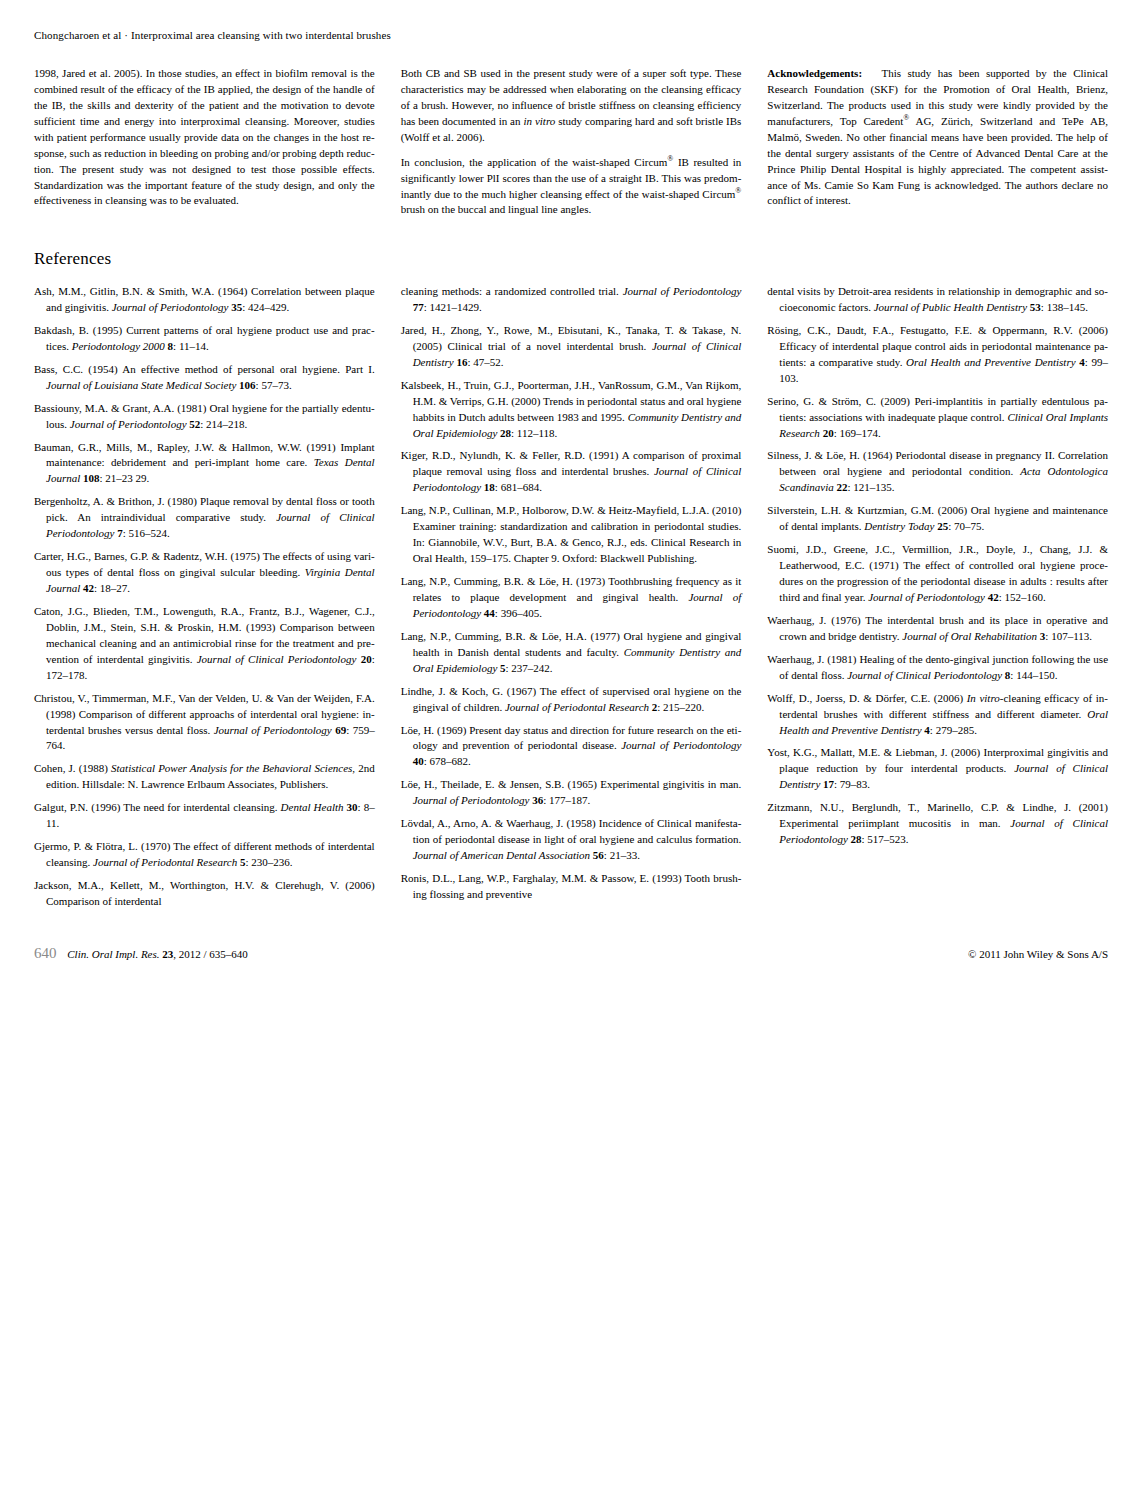Chongcharoen et al · Interproximal area cleansing with two interdental brushes
1998, Jared et al. 2005). In those studies, an effect in biofilm removal is the combined result of the efficacy of the IB applied, the design of the handle of the IB, the skills and dexterity of the patient and the motivation to devote sufficient time and energy into interproximal cleansing. Moreover, studies with patient performance usually provide data on the changes in the host response, such as reduction in bleeding on probing and/or probing depth reduction. The present study was not designed to test those possible effects. Standardization was the important feature of the study design, and only the effectiveness in cleansing was to be evaluated.
Both CB and SB used in the present study were of a super soft type. These characteristics may be addressed when elaborating on the cleansing efficacy of a brush. However, no influence of bristle stiffness on cleansing efficiency has been documented in an in vitro study comparing hard and soft bristle IBs (Wolff et al. 2006).
In conclusion, the application of the waist-shaped Circum® IB resulted in significantly lower PlI scores than the use of a straight IB. This was predominantly due to the much higher cleansing effect of the waist-shaped Circum® brush on the buccal and lingual line angles.
Acknowledgements: This study has been supported by the Clinical Research Foundation (SKF) for the Promotion of Oral Health, Brienz, Switzerland. The products used in this study were kindly provided by the manufacturers, Top Caredent® AG, Zürich, Switzerland and TePe AB, Malmö, Sweden. No other financial means have been provided. The help of the dental surgery assistants of the Centre of Advanced Dental Care at the Prince Philip Dental Hospital is highly appreciated. The competent assistance of Ms. Camie So Kam Fung is acknowledged. The authors declare no conflict of interest.
References
Ash, M.M., Gitlin, B.N. & Smith, W.A. (1964) Correlation between plaque and gingivitis. Journal of Periodontology 35: 424–429.
Bakdash, B. (1995) Current patterns of oral hygiene product use and practices. Periodontology 2000 8: 11–14.
Bass, C.C. (1954) An effective method of personal oral hygiene. Part I. Journal of Louisiana State Medical Society 106: 57–73.
Bassiouny, M.A. & Grant, A.A. (1981) Oral hygiene for the partially edentulous. Journal of Periodontology 52: 214–218.
Bauman, G.R., Mills, M., Rapley, J.W. & Hallmon, W.W. (1991) Implant maintenance: debridement and peri-implant home care. Texas Dental Journal 108: 21–23 29.
Bergenholtz, A. & Brithon, J. (1980) Plaque removal by dental floss or tooth pick. An intraindividual comparative study. Journal of Clinical Periodontology 7: 516–524.
Carter, H.G., Barnes, G.P. & Radentz, W.H. (1975) The effects of using various types of dental floss on gingival sulcular bleeding. Virginia Dental Journal 42: 18–27.
Caton, J.G., Blieden, T.M., Lowenguth, R.A., Frantz, B.J., Wagener, C.J., Doblin, J.M., Stein, S.H. & Proskin, H.M. (1993) Comparison between mechanical cleaning and an antimicrobial rinse for the treatment and prevention of interdental gingivitis. Journal of Clinical Periodontology 20: 172–178.
Christou, V., Timmerman, M.F., Van der Velden, U. & Van der Weijden, F.A. (1998) Comparison of different approachs of interdental oral hygiene: interdental brushes versus dental floss. Journal of Periodontology 69: 759–764.
Cohen, J. (1988) Statistical Power Analysis for the Behavioral Sciences, 2nd edition. Hillsdale: N. Lawrence Erlbaum Associates, Publishers.
Galgut, P.N. (1996) The need for interdental cleansing. Dental Health 30: 8–11.
Gjermo, P. & Flötra, L. (1970) The effect of different methods of interdental cleansing. Journal of Periodontal Research 5: 230–236.
Jackson, M.A., Kellett, M., Worthington, H.V. & Clerehugh, V. (2006) Comparison of interdental
cleaning methods: a randomized controlled trial. Journal of Periodontology 77: 1421–1429.
Jared, H., Zhong, Y., Rowe, M., Ebisutani, K., Tanaka, T. & Takase, N. (2005) Clinical trial of a novel interdental brush. Journal of Clinical Dentistry 16: 47–52.
Kalsbeek, H., Truin, G.J., Poorterman, J.H., VanRossum, G.M., Van Rijkom, H.M. & Verrips, G.H. (2000) Trends in periodontal status and oral hygiene habbits in Dutch adults between 1983 and 1995. Community Dentistry and Oral Epidemiology 28: 112–118.
Kiger, R.D., Nylundh, K. & Feller, R.D. (1991) A comparison of proximal plaque removal using floss and interdental brushes. Journal of Clinical Periodontology 18: 681–684.
Lang, N.P., Cullinan, M.P., Holborow, D.W. & Heitz-Mayfield, L.J.A. (2010) Examiner training: standardization and calibration in periodontal studies. In: Giannobile, W.V., Burt, B.A. & Genco, R.J., eds. Clinical Research in Oral Health, 159–175. Chapter 9. Oxford: Blackwell Publishing.
Lang, N.P., Cumming, B.R. & Löe, H. (1973) Toothbrushing frequency as it relates to plaque development and gingival health. Journal of Periodontology 44: 396–405.
Lang, N.P., Cumming, B.R. & Löe, H.A. (1977) Oral hygiene and gingival health in Danish dental students and faculty. Community Dentistry and Oral Epidemiology 5: 237–242.
Lindhe, J. & Koch, G. (1967) The effect of supervised oral hygiene on the gingival of children. Journal of Periodontal Research 2: 215–220.
Löe, H. (1969) Present day status and direction for future research on the etiology and prevention of periodontal disease. Journal of Periodontology 40: 678–682.
Löe, H., Theilade, E. & Jensen, S.B. (1965) Experimental gingivitis in man. Journal of Periodontology 36: 177–187.
Lövdal, A., Arno, A. & Waerhaug, J. (1958) Incidence of Clinical manifestation of periodontal disease in light of oral hygiene and calculus formation. Journal of American Dental Association 56: 21–33.
Ronis, D.L., Lang, W.P., Farghalay, M.M. & Passow, E. (1993) Tooth brushing flossing and preventive
dental visits by Detroit-area residents in relationship in demographic and socioeconomic factors. Journal of Public Health Dentistry 53: 138–145.
Rösing, C.K., Daudt, F.A., Festugatto, F.E. & Oppermann, R.V. (2006) Efficacy of interdental plaque control aids in periodontal maintenance patients: a comparative study. Oral Health and Preventive Dentistry 4: 99–103.
Serino, G. & Ström, C. (2009) Peri-implantitis in partially edentulous patients: associations with inadequate plaque control. Clinical Oral Implants Research 20: 169–174.
Silness, J. & Löe, H. (1964) Periodontal disease in pregnancy II. Correlation between oral hygiene and periodontal condition. Acta Odontologica Scandinavia 22: 121–135.
Silverstein, L.H. & Kurtzmian, G.M. (2006) Oral hygiene and maintenance of dental implants. Dentistry Today 25: 70–75.
Suomi, J.D., Greene, J.C., Vermillion, J.R., Doyle, J., Chang, J.J. & Leatherwood, E.C. (1971) The effect of controlled oral hygiene procedures on the progression of the periodontal disease in adults : results after third and final year. Journal of Periodontology 42: 152–160.
Waerhaug, J. (1976) The interdental brush and its place in operative and crown and bridge dentistry. Journal of Oral Rehabilitation 3: 107–113.
Waerhaug, J. (1981) Healing of the dento-gingival junction following the use of dental floss. Journal of Clinical Periodontology 8: 144–150.
Wolff, D., Joerss, D. & Dörfer, C.E. (2006) In vitro-cleaning efficacy of interdental brushes with different stiffness and different diameter. Oral Health and Preventive Dentistry 4: 279–285.
Yost, K.G., Mallatt, M.E. & Liebman, J. (2006) Interproximal gingivitis and plaque reduction by four interdental products. Journal of Clinical Dentistry 17: 79–83.
Zitzmann, N.U., Berglundh, T., Marinello, C.P. & Lindhe, J. (2001) Experimental periimplant mucositis in man. Journal of Clinical Periodontology 28: 517–523.
640 Clin. Oral Impl. Res. 23, 2012 / 635–640
© 2011 John Wiley & Sons A/S